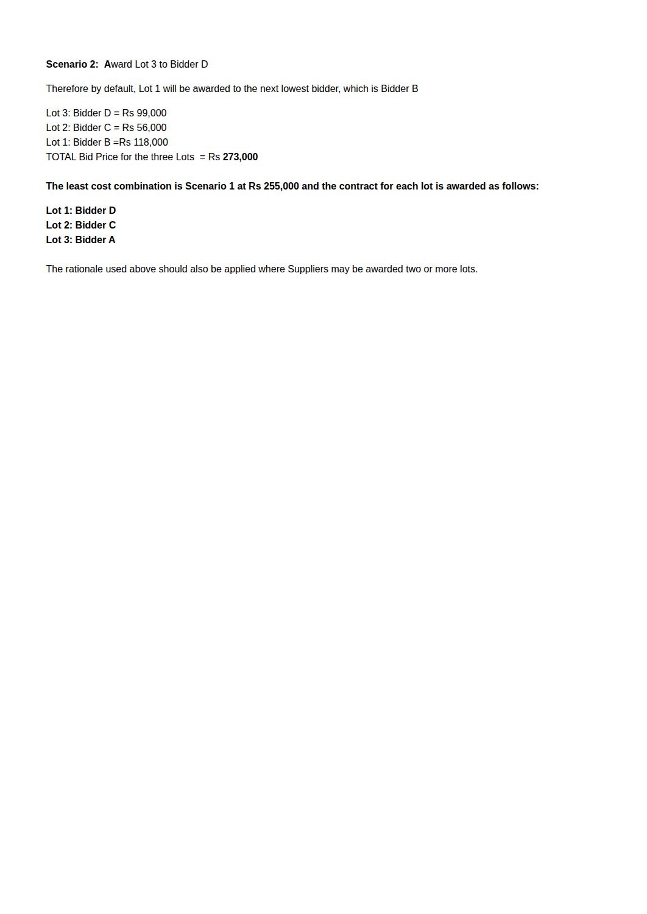Scenario 2: Award Lot 3 to Bidder D
Therefore by default, Lot 1 will be awarded to the next lowest bidder, which is Bidder B
Lot 3: Bidder D = Rs 99,000
Lot 2: Bidder C = Rs 56,000
Lot 1: Bidder B =Rs 118,000
TOTAL Bid Price for the three Lots = Rs 273,000
The least cost combination is Scenario 1 at Rs 255,000 and the contract for each lot is awarded as follows:
Lot 1: Bidder D
Lot 2: Bidder C
Lot 3: Bidder A
The rationale used above should also be applied where Suppliers may be awarded two or more lots.